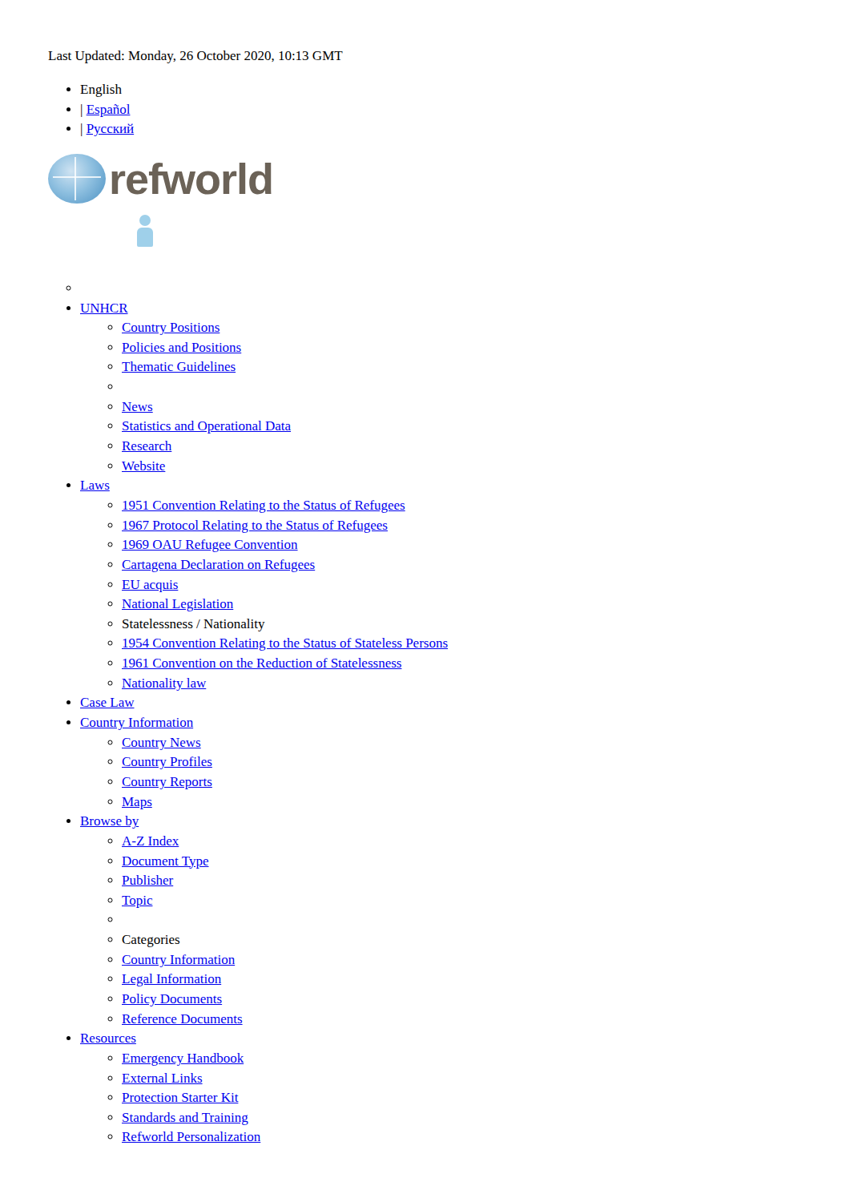Last Updated: Monday, 26 October 2020, 10:13 GMT
English
| Español
| Русский
refworld
UNHCR
Country Positions
Policies and Positions
Thematic Guidelines
News
Statistics and Operational Data
Research
Website
Laws
1951 Convention Relating to the Status of Refugees
1967 Protocol Relating to the Status of Refugees
1969 OAU Refugee Convention
Cartagena Declaration on Refugees
EU acquis
National Legislation
Statelessness / Nationality
1954 Convention Relating to the Status of Stateless Persons
1961 Convention on the Reduction of Statelessness
Nationality law
Case Law
Country Information
Country News
Country Profiles
Country Reports
Maps
Browse by
A-Z Index
Document Type
Publisher
Topic
Categories
Country Information
Legal Information
Policy Documents
Reference Documents
Resources
Emergency Handbook
External Links
Protection Starter Kit
Standards and Training
Refworld Personalization